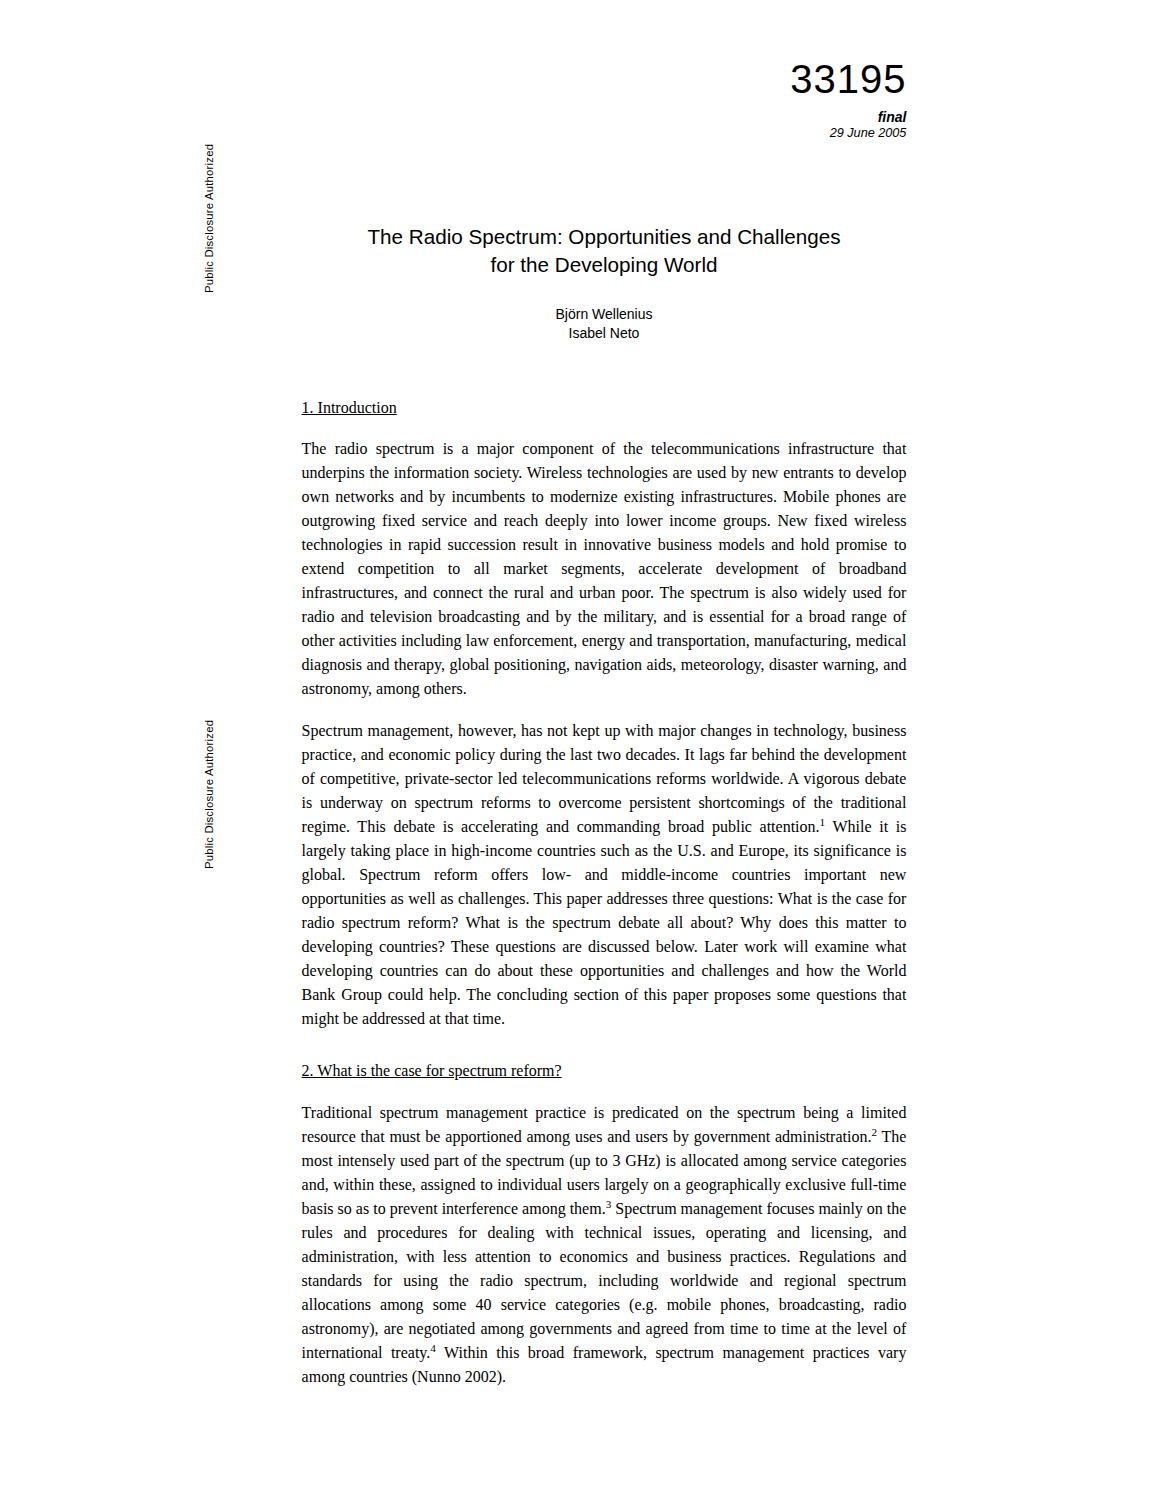Public Disclosure Authorized Public Disclosure Authorized
33195
final
29 June 2005
The Radio Spectrum: Opportunities and Challenges
for the Developing World
Björn Wellenius
Isabel Neto
1. Introduction
The radio spectrum is a major component of the telecommunications infrastructure that underpins the information society. Wireless technologies are used by new entrants to develop own networks and by incumbents to modernize existing infrastructures. Mobile phones are outgrowing fixed service and reach deeply into lower income groups. New fixed wireless technologies in rapid succession result in innovative business models and hold promise to extend competition to all market segments, accelerate development of broadband infrastructures, and connect the rural and urban poor. The spectrum is also widely used for radio and television broadcasting and by the military, and is essential for a broad range of other activities including law enforcement, energy and transportation, manufacturing, medical diagnosis and therapy, global positioning, navigation aids, meteorology, disaster warning, and astronomy, among others.
Spectrum management, however, has not kept up with major changes in technology, business practice, and economic policy during the last two decades. It lags far behind the development of competitive, private-sector led telecommunications reforms worldwide. A vigorous debate is underway on spectrum reforms to overcome persistent shortcomings of the traditional regime. This debate is accelerating and commanding broad public attention.1 While it is largely taking place in high-income countries such as the U.S. and Europe, its significance is global. Spectrum reform offers low- and middle-income countries important new opportunities as well as challenges. This paper addresses three questions: What is the case for radio spectrum reform? What is the spectrum debate all about? Why does this matter to developing countries? These questions are discussed below. Later work will examine what developing countries can do about these opportunities and challenges and how the World Bank Group could help. The concluding section of this paper proposes some questions that might be addressed at that time.
2. What is the case for spectrum reform?
Traditional spectrum management practice is predicated on the spectrum being a limited resource that must be apportioned among uses and users by government administration.2 The most intensely used part of the spectrum (up to 3 GHz) is allocated among service categories and, within these, assigned to individual users largely on a geographically exclusive full-time basis so as to prevent interference among them.3 Spectrum management focuses mainly on the rules and procedures for dealing with technical issues, operating and licensing, and administration, with less attention to economics and business practices. Regulations and standards for using the radio spectrum, including worldwide and regional spectrum allocations among some 40 service categories (e.g. mobile phones, broadcasting, radio astronomy), are negotiated among governments and agreed from time to time at the level of international treaty.4 Within this broad framework, spectrum management practices vary among countries (Nunno 2002).